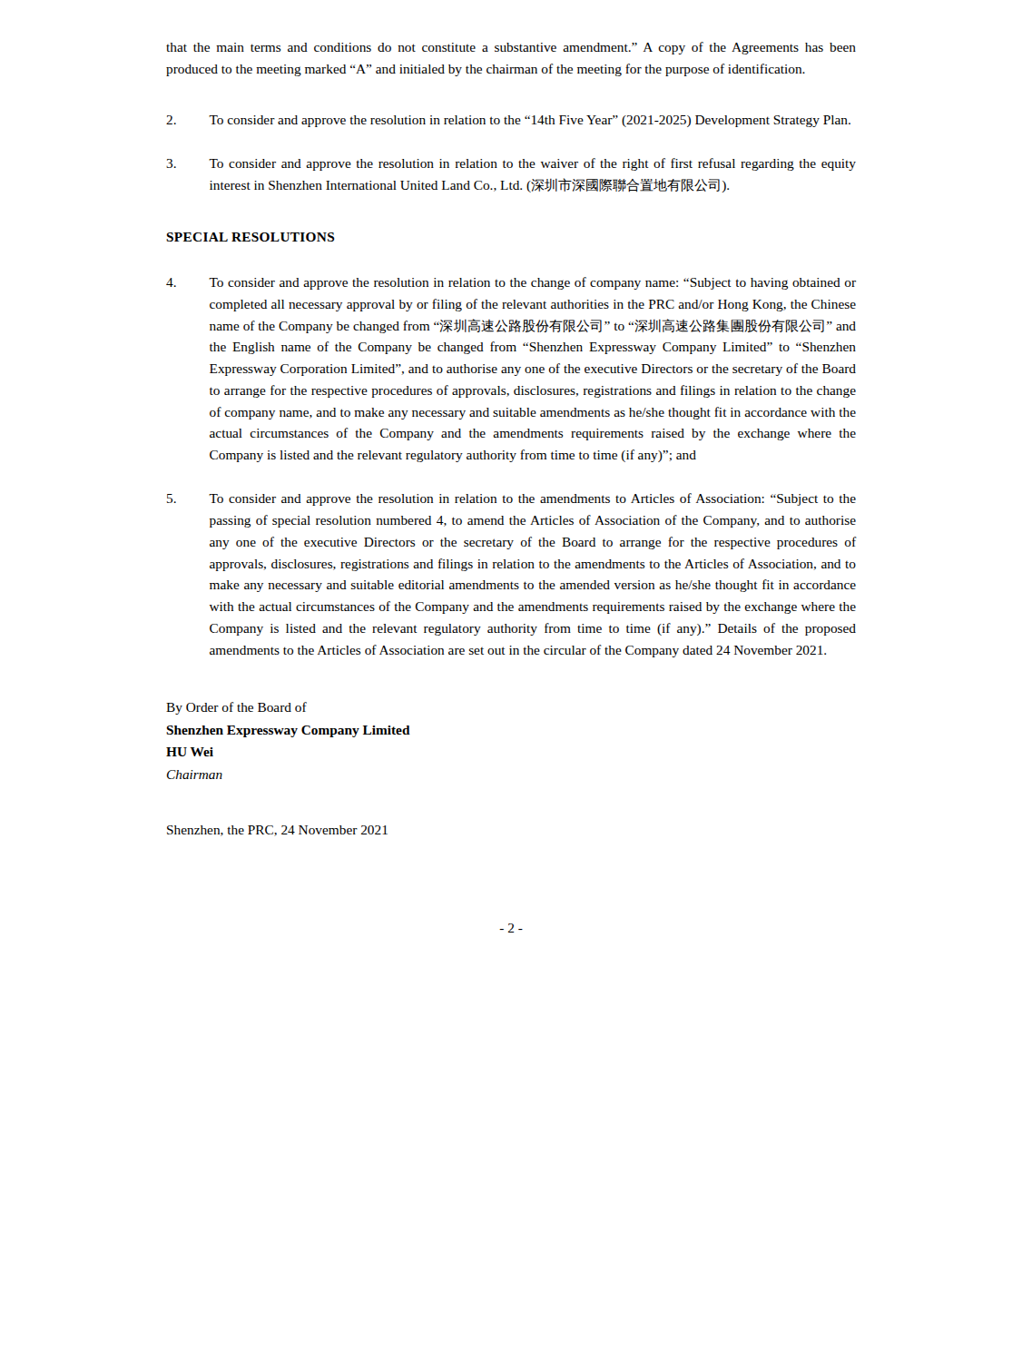that the main terms and conditions do not constitute a substantive amendment.” A copy of the Agreements has been produced to the meeting marked “A” and initialed by the chairman of the meeting for the purpose of identification.
2.
To consider and approve the resolution in relation to the “14th Five Year” (2021-2025) Development Strategy Plan.
3.
To consider and approve the resolution in relation to the waiver of the right of first refusal regarding the equity interest in Shenzhen International United Land Co., Ltd. (深圳市深國際聯合置地有限公司).
SPECIAL RESOLUTIONS
4.
To consider and approve the resolution in relation to the change of company name: “Subject to having obtained or completed all necessary approval by or filing of the relevant authorities in the PRC and/or Hong Kong, the Chinese name of the Company be changed from “深圳高速公路股份有限公司” to “深圳高速公路集團股份有限公司” and the English name of the Company be changed from “Shenzhen Expressway Company Limited” to “Shenzhen Expressway Corporation Limited”, and to authorise any one of the executive Directors or the secretary of the Board to arrange for the respective procedures of approvals, disclosures, registrations and filings in relation to the change of company name, and to make any necessary and suitable amendments as he/she thought fit in accordance with the actual circumstances of the Company and the amendments requirements raised by the exchange where the Company is listed and the relevant regulatory authority from time to time (if any)”; and
5.
To consider and approve the resolution in relation to the amendments to Articles of Association: “Subject to the passing of special resolution numbered 4, to amend the Articles of Association of the Company, and to authorise any one of the executive Directors or the secretary of the Board to arrange for the respective procedures of approvals, disclosures, registrations and filings in relation to the amendments to the Articles of Association, and to make any necessary and suitable editorial amendments to the amended version as he/she thought fit in accordance with the actual circumstances of the Company and the amendments requirements raised by the exchange where the Company is listed and the relevant regulatory authority from time to time (if any).” Details of the proposed amendments to the Articles of Association are set out in the circular of the Company dated 24 November 2021.
By Order of the Board of
Shenzhen Expressway Company Limited
HU Wei
Chairman
Shenzhen, the PRC, 24 November 2021
- 2 -